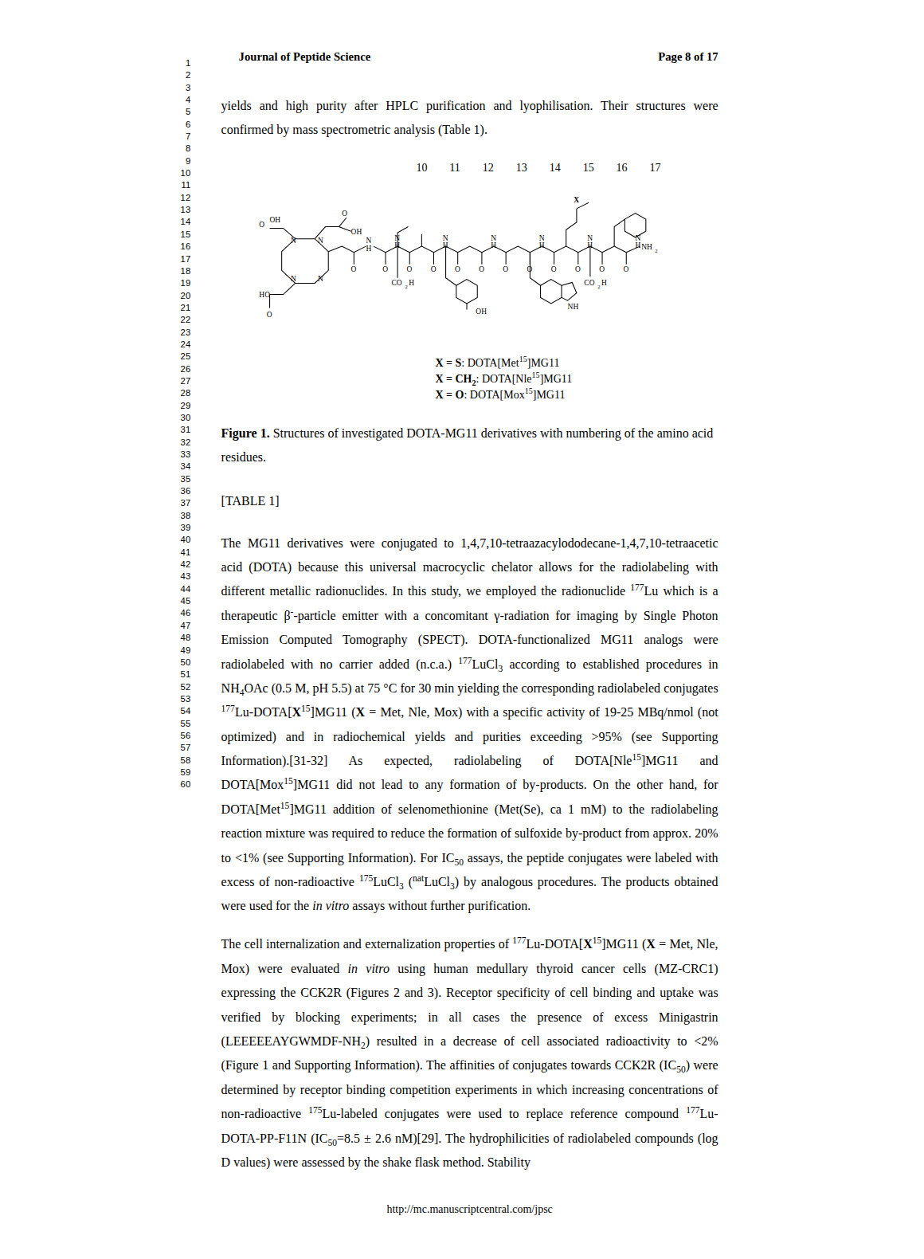1
2
3
4
5
6
7
8
9
10
11
12
13
14
15
16
17
18
19
20
21
22
23
24
25
26
27
28
29
30
31
32
33
34
35
36
37
38
39
40
41
42
43
44
45
46
47
48
49
50
51
52
53
54
55
56
57
58
59
60
Journal of Peptide Science Page 8 of 17
yields and high purity after HPLC purification and lyophilisation. Their structures were confirmed by mass spectrometric analysis (Table 1).
1011121314151617
N N N N O OH O OH HO O O N H O O O O O O O O O O O NH NH NH NH NH NH CO2H OH NH X CO2H NH2
X = S: DOTA[Met15]MG11
X = CH2: DOTA[Nle15]MG11
X = O: DOTA[Mox15]MG11
Figure 1. Structures of investigated DOTA-MG11 derivatives with numbering of the amino acid residues.
[TABLE 1]
The MG11 derivatives were conjugated to 1,4,7,10-tetraazacylododecane-1,4,7,10-tetraacetic acid (DOTA) because this universal macrocyclic chelator allows for the radiolabeling with different metallic radionuclides. In this study, we employed the radionuclide 177Lu which is a therapeutic β--particle emitter with a concomitant γ-radiation for imaging by Single Photon Emission Computed Tomography (SPECT). DOTA-functionalized MG11 analogs were radiolabeled with no carrier added (n.c.a.) 177LuCl3 according to established procedures in NH4OAc (0.5 M, pH 5.5) at 75 °C for 30 min yielding the corresponding radiolabeled conjugates 177Lu-DOTA[X15]MG11 (X = Met, Nle, Mox) with a specific activity of 19-25 MBq/nmol (not optimized) and in radiochemical yields and purities exceeding >95% (see Supporting Information).[31-32] As expected, radiolabeling of DOTA[Nle15]MG11 and DOTA[Mox15]MG11 did not lead to any formation of by-products. On the other hand, for DOTA[Met15]MG11 addition of selenomethionine (Met(Se), ca 1 mM) to the radiolabeling reaction mixture was required to reduce the formation of sulfoxide by-product from approx. 20% to <1% (see Supporting Information). For IC50 assays, the peptide conjugates were labeled with excess of non-radioactive 175LuCl3 (natLuCl3) by analogous procedures. The products obtained were used for the in vitro assays without further purification.
The cell internalization and externalization properties of 177Lu-DOTA[X15]MG11 (X = Met, Nle, Mox) were evaluated in vitro using human medullary thyroid cancer cells (MZ-CRC1) expressing the CCK2R (Figures 2 and 3). Receptor specificity of cell binding and uptake was verified by blocking experiments; in all cases the presence of excess Minigastrin (LEEEEEAYGWMDF-NH2) resulted in a decrease of cell associated radioactivity to <2% (Figure 1 and Supporting Information). The affinities of conjugates towards CCK2R (IC50) were determined by receptor binding competition experiments in which increasing concentrations of non-radioactive 175Lu-labeled conjugates were used to replace reference compound 177Lu-DOTA-PP-F11N (IC50=8.5 ± 2.6 nM)[29]. The hydrophilicities of radiolabeled compounds (log D values) were assessed by the shake flask method. Stability
http://mc.manuscriptcentral.com/jpsc